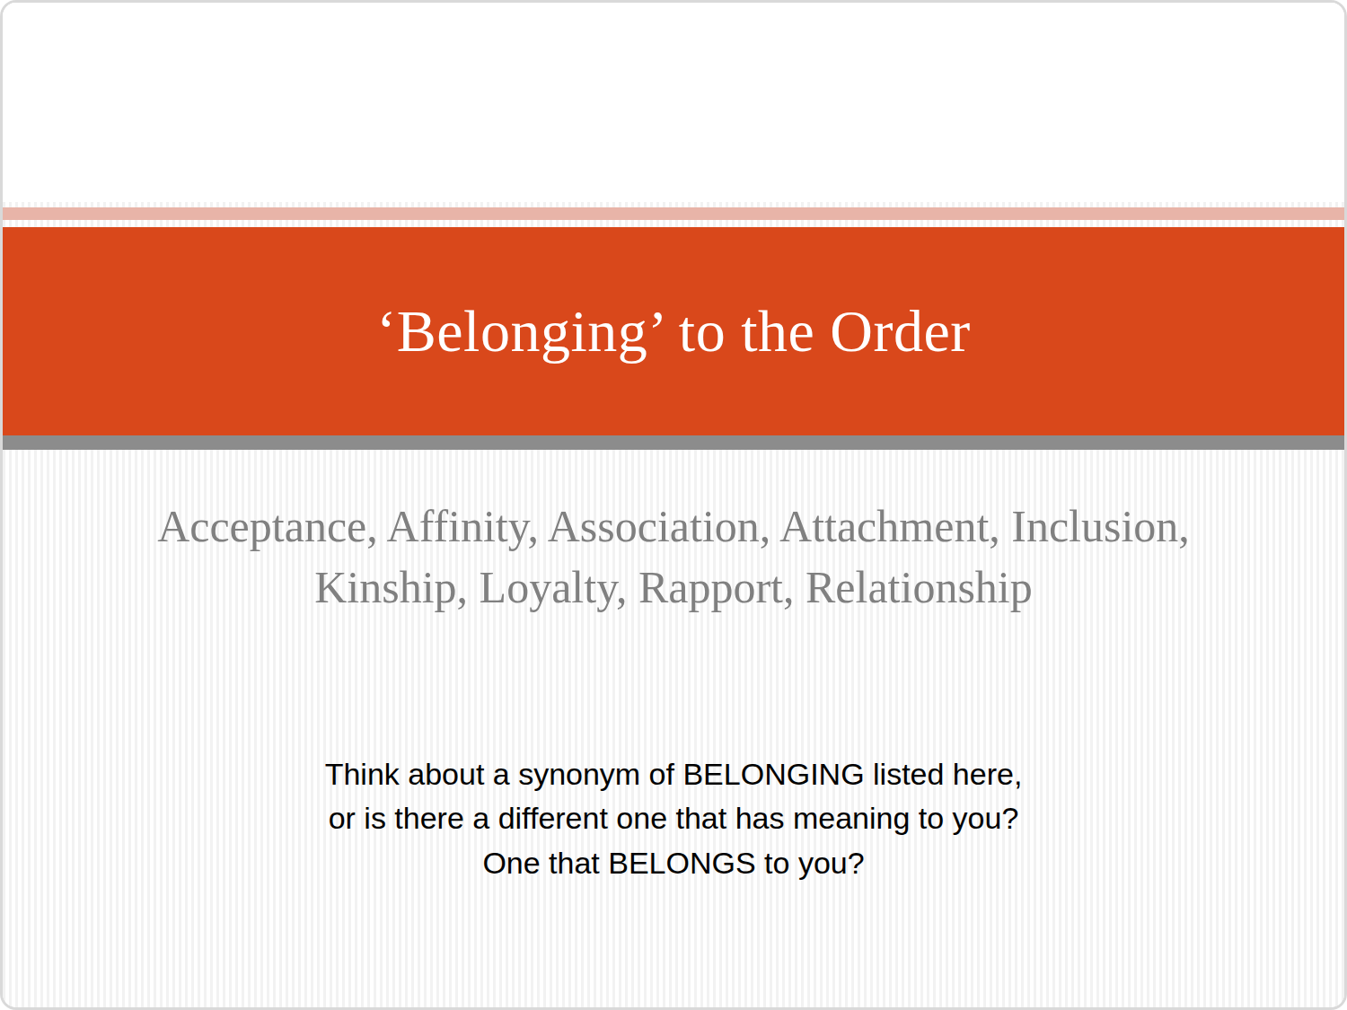‘Belonging’ to the Order
Acceptance, Affinity, Association, Attachment, Inclusion, Kinship, Loyalty, Rapport, Relationship
Think about a synonym of BELONGING listed here,
or is there a different one that has meaning to you?
One that BELONGS to you?